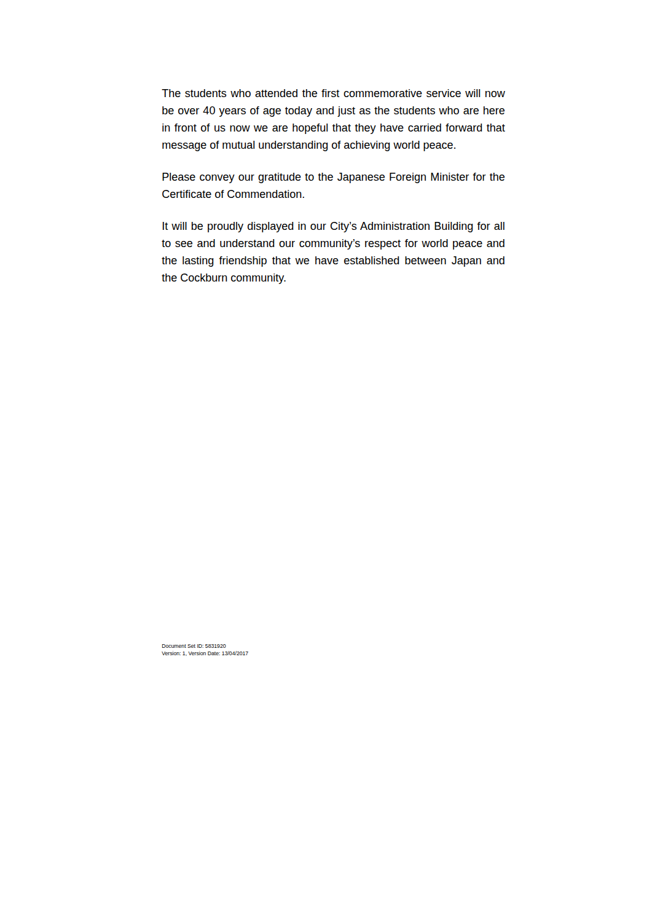The students who attended the first commemorative service will now be over 40 years of age today and just as the students who are here in front of us now we are hopeful that they have carried forward that message of mutual understanding of achieving world peace.
Please convey our gratitude to the Japanese Foreign Minister for the Certificate of Commendation.
It will be proudly displayed in our City’s Administration Building for all to see and understand our community’s respect for world peace and the lasting friendship that we have established between Japan and the Cockburn community.
Document Set ID: 5831920
Version: 1, Version Date: 13/04/2017